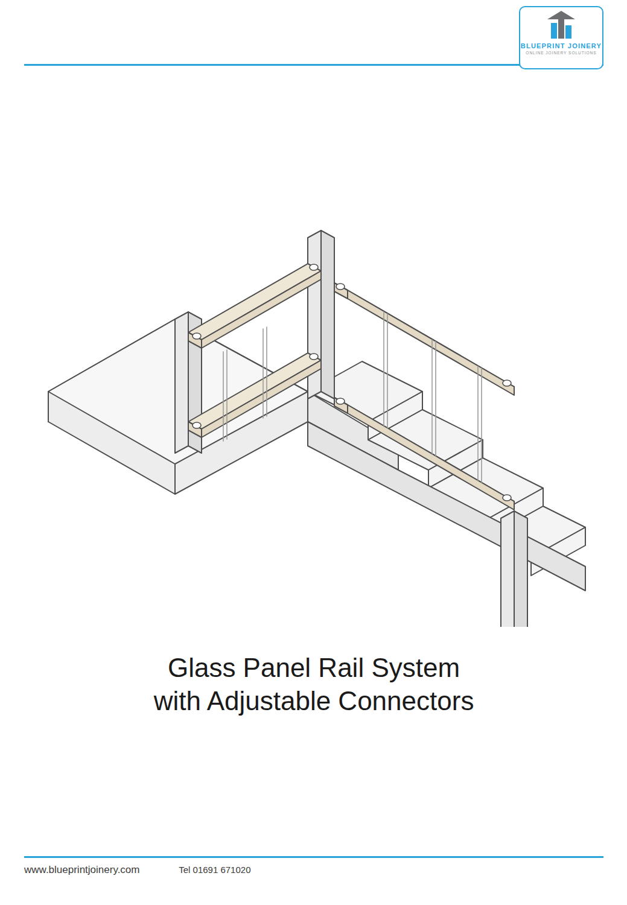BLUEPRINT JOINERY
ONLINE JOINERY SOLUTIONS
Isometric drawing of a staircase with glass panel balustrade Line drawing showing a landing and flight of stairs fitted with a glass panel rail system using newel posts, handrails and baserails.
Glass Panel Rail System
with Adjustable Connectors
www.blueprintjoinery.com Tel 01691 671020